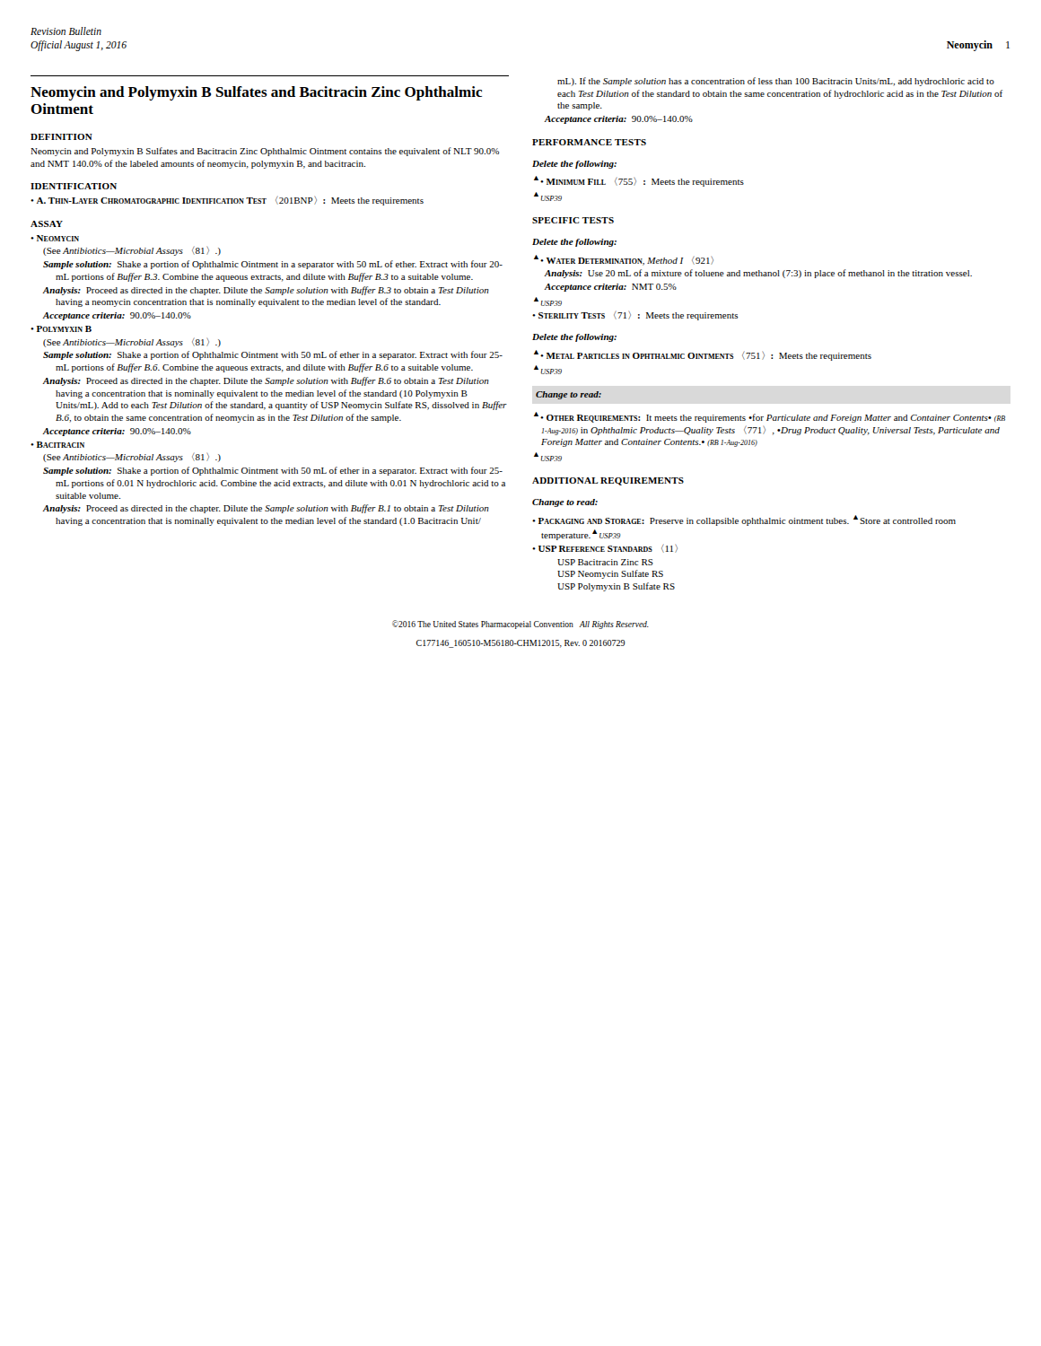Revision Bulletin
Official August 1, 2016 Neomycin1
Neomycin and Polymyxin B Sulfates and Bacitracin Zinc Ophthalmic Ointment
DEFINITION
Neomycin and Polymyxin B Sulfates and Bacitracin Zinc Ophthalmic Ointment contains the equivalent of NLT 90.0% and NMT 140.0% of the labeled amounts of neomycin, polymyxin B, and bacitracin.
IDENTIFICATION
• A. Thin-Layer Chromatographic Identification Test 〈201BNP〉: Meets the requirements
ASSAY
• Neomycin
(See Antibiotics—Microbial Assays 〈81〉.)
Sample solution: Shake a portion of Ophthalmic Ointment in a separator with 50 mL of ether. Extract with four 20-mL portions of Buffer B.3. Combine the aqueous extracts, and dilute with Buffer B.3 to a suitable volume.
Analysis: Proceed as directed in the chapter. Dilute the Sample solution with Buffer B.3 to obtain a Test Dilution having a neomycin concentration that is nominally equivalent to the median level of the standard.
Acceptance criteria: 90.0%–140.0%
• Polymyxin B
(See Antibiotics—Microbial Assays 〈81〉.)
Sample solution: Shake a portion of Ophthalmic Ointment with 50 mL of ether in a separator. Extract with four 25-mL portions of Buffer B.6. Combine the aqueous extracts, and dilute with Buffer B.6 to a suitable volume.
Analysis: Proceed as directed in the chapter. Dilute the Sample solution with Buffer B.6 to obtain a Test Dilution having a concentration that is nominally equivalent to the median level of the standard (10 Polymyxin B Units/mL). Add to each Test Dilution of the standard, a quantity of USP Neomycin Sulfate RS, dissolved in Buffer B.6, to obtain the same concentration of neomycin as in the Test Dilution of the sample.
Acceptance criteria: 90.0%–140.0%
• Bacitracin
(See Antibiotics—Microbial Assays 〈81〉.)
Sample solution: Shake a portion of Ophthalmic Ointment with 50 mL of ether in a separator. Extract with four 25-mL portions of 0.01 N hydrochloric acid. Combine the acid extracts, and dilute with 0.01 N hydrochloric acid to a suitable volume.
Analysis: Proceed as directed in the chapter. Dilute the Sample solution with Buffer B.1 to obtain a Test Dilution having a concentration that is nominally equivalent to the median level of the standard (1.0 Bacitracin Unit/
mL). If the Sample solution has a concentration of less than 100 Bacitracin Units/mL, add hydrochloric acid to each Test Dilution of the standard to obtain the same concentration of hydrochloric acid as in the Test Dilution of the sample.
Acceptance criteria: 90.0%–140.0%
PERFORMANCE TESTS
Delete the following:
▲• Minimum Fill 〈755〉: Meets the requirements
▲USP39
SPECIFIC TESTS
Delete the following:
▲• Water Determination, Method I 〈921〉
Analysis: Use 20 mL of a mixture of toluene and methanol (7:3) in place of methanol in the titration vessel.
Acceptance criteria: NMT 0.5%
▲USP39
• Sterility Tests 〈71〉: Meets the requirements
Delete the following:
▲• Metal Particles in Ophthalmic Ointments 〈751〉: Meets the requirements
▲USP39
Change to read:
▲• Other Requirements: It meets the requirements •for Particulate and Foreign Matter and Container Contents• (RB 1-Aug-2016) in Ophthalmic Products—Quality Tests 〈771〉, •Drug Product Quality, Universal Tests, Particulate and Foreign Matter and Container Contents.• (RB 1-Aug-2016)
▲USP39
ADDITIONAL REQUIREMENTS
Change to read:
• Packaging and Storage: Preserve in collapsible ophthalmic ointment tubes. ▲Store at controlled room temperature.▲USP39
• USP Reference Standards 〈11〉
USP Bacitracin Zinc RS
USP Neomycin Sulfate RS
USP Polymyxin B Sulfate RS
©2016 The United States Pharmacopeial Convention All Rights Reserved.
C177146_160510-M56180-CHM12015, Rev. 0 20160729